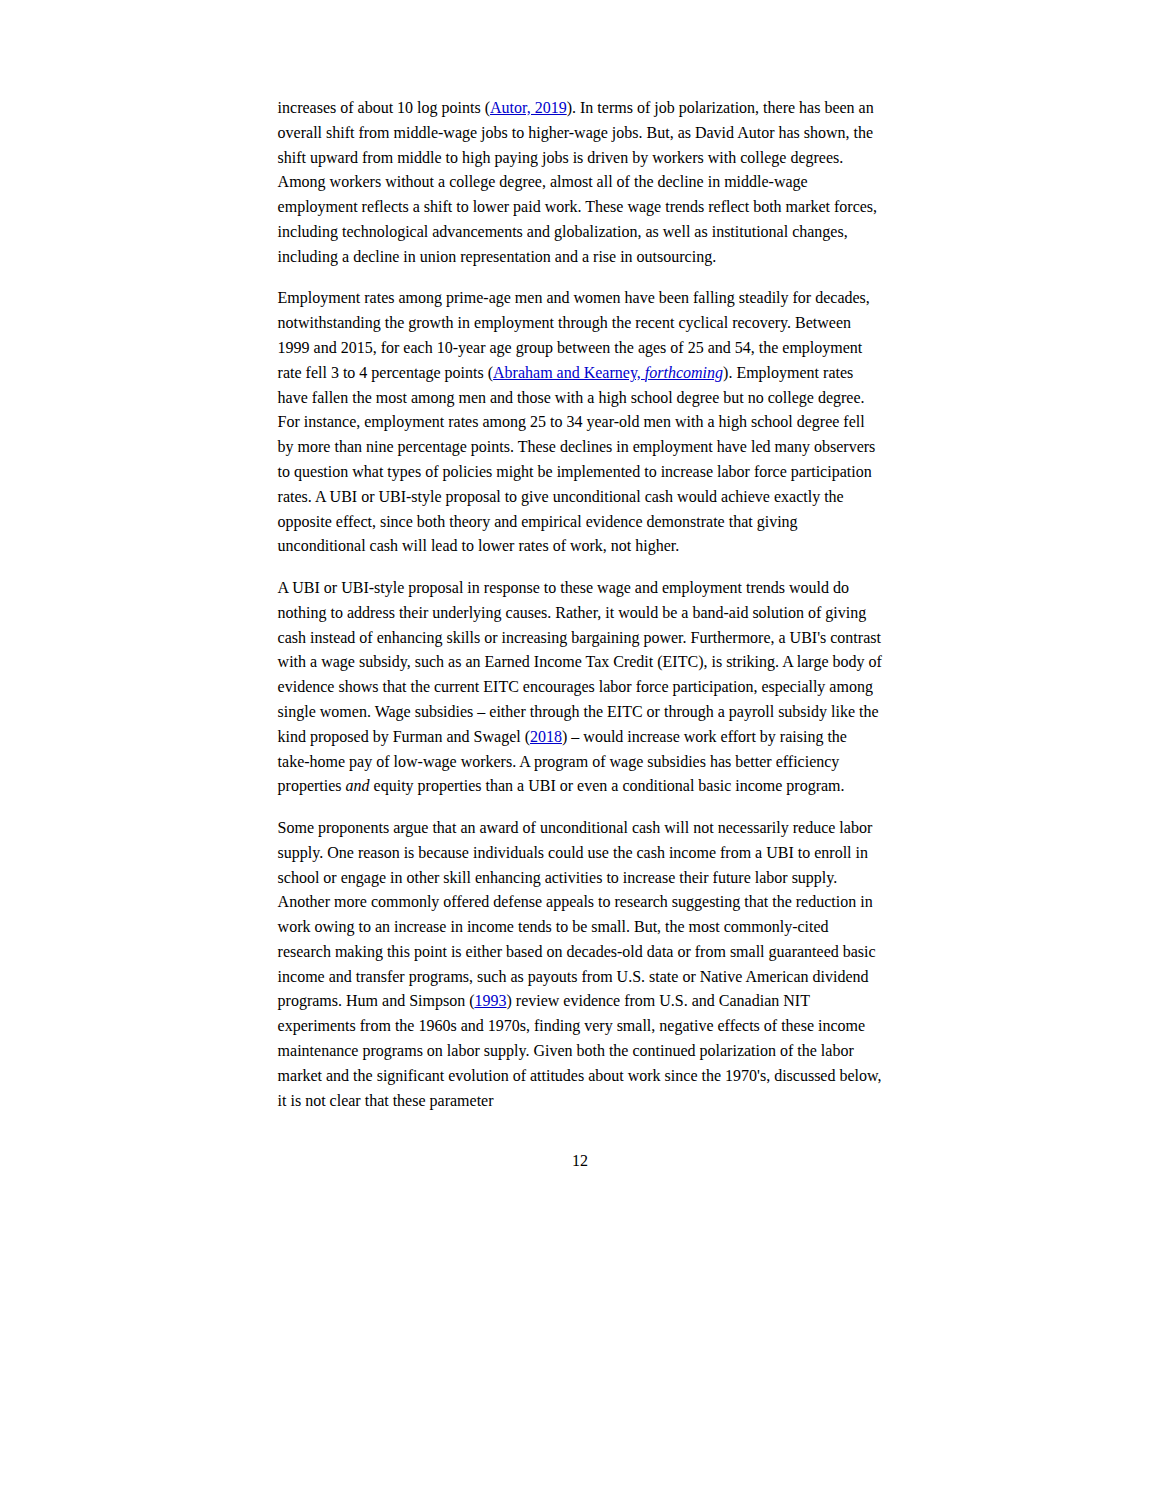increases of about 10 log points (Autor, 2019). In terms of job polarization, there has been an overall shift from middle-wage jobs to higher-wage jobs. But, as David Autor has shown, the shift upward from middle to high paying jobs is driven by workers with college degrees. Among workers without a college degree, almost all of the decline in middle-wage employment reflects a shift to lower paid work. These wage trends reflect both market forces, including technological advancements and globalization, as well as institutional changes, including a decline in union representation and a rise in outsourcing.
Employment rates among prime-age men and women have been falling steadily for decades, notwithstanding the growth in employment through the recent cyclical recovery. Between 1999 and 2015, for each 10-year age group between the ages of 25 and 54, the employment rate fell 3 to 4 percentage points (Abraham and Kearney, forthcoming). Employment rates have fallen the most among men and those with a high school degree but no college degree. For instance, employment rates among 25 to 34 year-old men with a high school degree fell by more than nine percentage points. These declines in employment have led many observers to question what types of policies might be implemented to increase labor force participation rates. A UBI or UBI-style proposal to give unconditional cash would achieve exactly the opposite effect, since both theory and empirical evidence demonstrate that giving unconditional cash will lead to lower rates of work, not higher.
A UBI or UBI-style proposal in response to these wage and employment trends would do nothing to address their underlying causes. Rather, it would be a band-aid solution of giving cash instead of enhancing skills or increasing bargaining power. Furthermore, a UBI's contrast with a wage subsidy, such as an Earned Income Tax Credit (EITC), is striking. A large body of evidence shows that the current EITC encourages labor force participation, especially among single women. Wage subsidies – either through the EITC or through a payroll subsidy like the kind proposed by Furman and Swagel (2018) – would increase work effort by raising the take-home pay of low-wage workers. A program of wage subsidies has better efficiency properties and equity properties than a UBI or even a conditional basic income program.
Some proponents argue that an award of unconditional cash will not necessarily reduce labor supply. One reason is because individuals could use the cash income from a UBI to enroll in school or engage in other skill enhancing activities to increase their future labor supply. Another more commonly offered defense appeals to research suggesting that the reduction in work owing to an increase in income tends to be small. But, the most commonly-cited research making this point is either based on decades-old data or from small guaranteed basic income and transfer programs, such as payouts from U.S. state or Native American dividend programs. Hum and Simpson (1993) review evidence from U.S. and Canadian NIT experiments from the 1960s and 1970s, finding very small, negative effects of these income maintenance programs on labor supply. Given both the continued polarization of the labor market and the significant evolution of attitudes about work since the 1970's, discussed below, it is not clear that these parameter
12